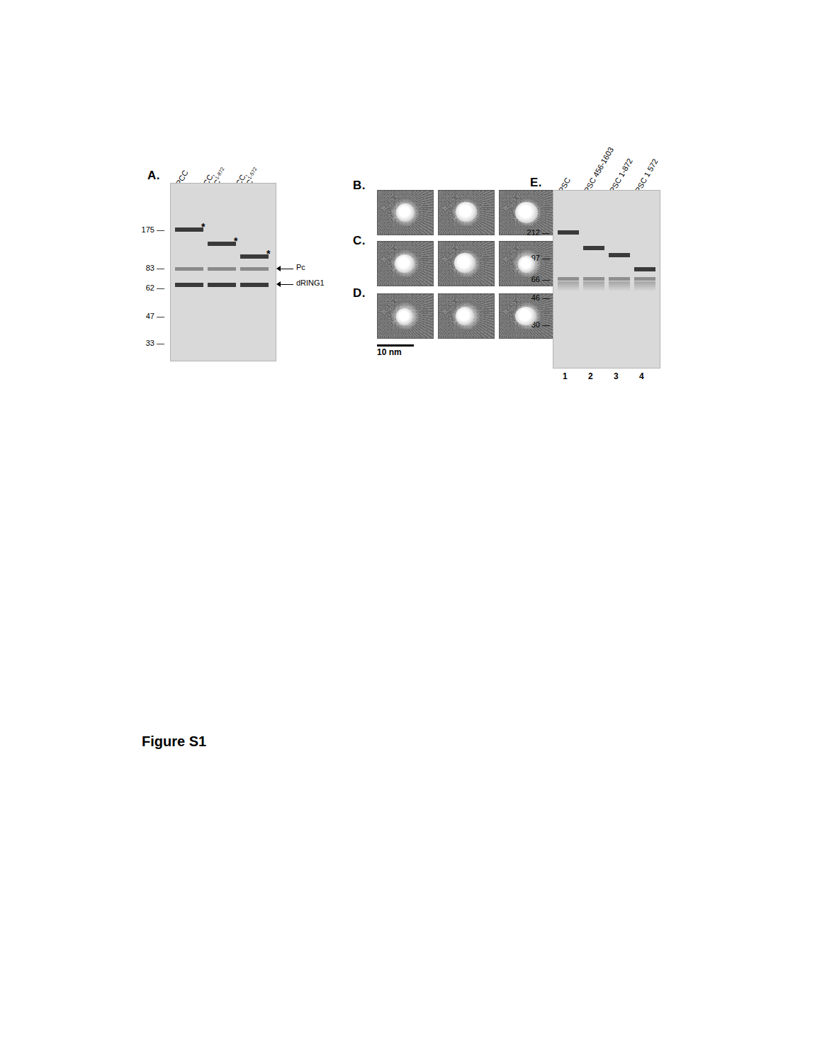A.
PCC
PCC,
PSC1-872
PCC,
PSC1-572
175 —
83 —
62 —
47 —
33 —
*
*
*
Pc
dRING1
B.
PCC
C.
PCC,
PSC1-872
D.
PCC,
PSC1-572
10 nm
E.
PSC
PSC 456-1603
PSC 1-872
PSC 1 572
212 —
97 —
66 —
46 —
30 —
1
2
3
4
Figure S1